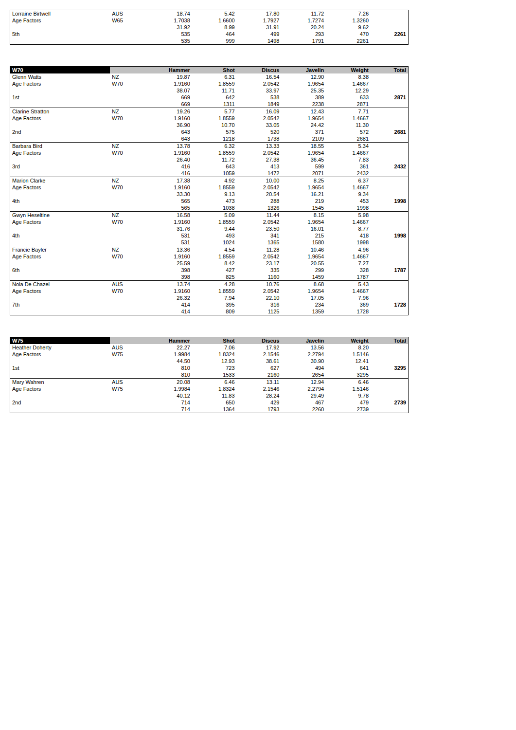| Lorraine Birtwell | AUS | 18.74 | 5.42 | 17.80 | 11.72 | 7.26 | |
| Age Factors | W65 | 1.7038 | 1.6600 | 1.7927 | 1.7274 | 1.3260 | |
| | | 31.92 | 8.99 | 31.91 | 20.24 | 9.62 | |
| 5th | | 535 | 464 | 499 | 293 | 470 | 2261 |
| | | 535 | 999 | 1498 | 1791 | 2261 | |
| W70 | | Hammer | Shot | Discus | Javelin | Weight | Total |
| Glenn Watts | NZ | 19.87 | 6.31 | 16.54 | 12.90 | 8.38 | |
| Age Factors | W70 | 1.9160 | 1.8559 | 2.0542 | 1.9654 | 1.4667 | |
| | | 38.07 | 11.71 | 33.97 | 25.35 | 12.29 | |
| 1st | | 669 | 642 | 538 | 389 | 633 | 2871 |
| | | 669 | 1311 | 1849 | 2238 | 2871 | |
| Clarine Stratton | NZ | 19.26 | 5.77 | 16.09 | 12.43 | 7.71 | |
| Age Factors | W70 | 1.9160 | 1.8559 | 2.0542 | 1.9654 | 1.4667 | |
| | | 36.90 | 10.70 | 33.05 | 24.42 | 11.30 | |
| 2nd | | 643 | 575 | 520 | 371 | 572 | 2681 |
| | | 643 | 1218 | 1738 | 2109 | 2681 | |
| Barbara Bird | NZ | 13.78 | 6.32 | 13.33 | 18.55 | 5.34 | |
| Age Factors | W70 | 1.9160 | 1.8559 | 2.0542 | 1.9654 | 1.4667 | |
| | | 26.40 | 11.72 | 27.38 | 36.45 | 7.83 | |
| 3rd | | 416 | 643 | 413 | 599 | 361 | 2432 |
| | | 416 | 1059 | 1472 | 2071 | 2432 | |
| Marion Clarke | NZ | 17.38 | 4.92 | 10.00 | 8.25 | 6.37 | |
| Age Factors | W70 | 1.9160 | 1.8559 | 2.0542 | 1.9654 | 1.4667 | |
| | | 33.30 | 9.13 | 20.54 | 16.21 | 9.34 | |
| 4th | | 565 | 473 | 288 | 219 | 453 | 1998 |
| | | 565 | 1038 | 1326 | 1545 | 1998 | |
| Gwyn Heseltine | NZ | 16.58 | 5.09 | 11.44 | 8.15 | 5.98 | |
| Age Factors | W70 | 1.9160 | 1.8559 | 2.0542 | 1.9654 | 1.4667 | |
| | | 31.76 | 9.44 | 23.50 | 16.01 | 8.77 | |
| 4th | | 531 | 493 | 341 | 215 | 418 | 1998 |
| | | 531 | 1024 | 1365 | 1580 | 1998 | |
| Francie Bayler | NZ | 13.36 | 4.54 | 11.28 | 10.46 | 4.96 | |
| Age Factors | W70 | 1.9160 | 1.8559 | 2.0542 | 1.9654 | 1.4667 | |
| | | 25.59 | 8.42 | 23.17 | 20.55 | 7.27 | |
| 6th | | 398 | 427 | 335 | 299 | 328 | 1787 |
| | | 398 | 825 | 1160 | 1459 | 1787 | |
| Nola De Chazel | AUS | 13.74 | 4.28 | 10.76 | 8.68 | 5.43 | |
| Age Factors | W70 | 1.9160 | 1.8559 | 2.0542 | 1.9654 | 1.4667 | |
| | | 26.32 | 7.94 | 22.10 | 17.05 | 7.96 | |
| 7th | | 414 | 395 | 316 | 234 | 369 | 1728 |
| | | 414 | 809 | 1125 | 1359 | 1728 | |
| W75 | | Hammer | Shot | Discus | Javelin | Weight | Total |
| Heather Doherty | AUS | 22.27 | 7.06 | 17.92 | 13.56 | 8.20 | |
| Age Factors | W75 | 1.9984 | 1.8324 | 2.1546 | 2.2794 | 1.5146 | |
| | | 44.50 | 12.93 | 38.61 | 30.90 | 12.41 | |
| 1st | | 810 | 723 | 627 | 494 | 641 | 3295 |
| | | 810 | 1533 | 2160 | 2654 | 3295 | |
| Mary Wahren | AUS | 20.08 | 6.46 | 13.11 | 12.94 | 6.46 | |
| Age Factors | W75 | 1.9984 | 1.8324 | 2.1546 | 2.2794 | 1.5146 | |
| | | 40.12 | 11.83 | 28.24 | 29.49 | 9.78 | |
| 2nd | | 714 | 650 | 429 | 467 | 479 | 2739 |
| | | 714 | 1364 | 1793 | 2260 | 2739 | |